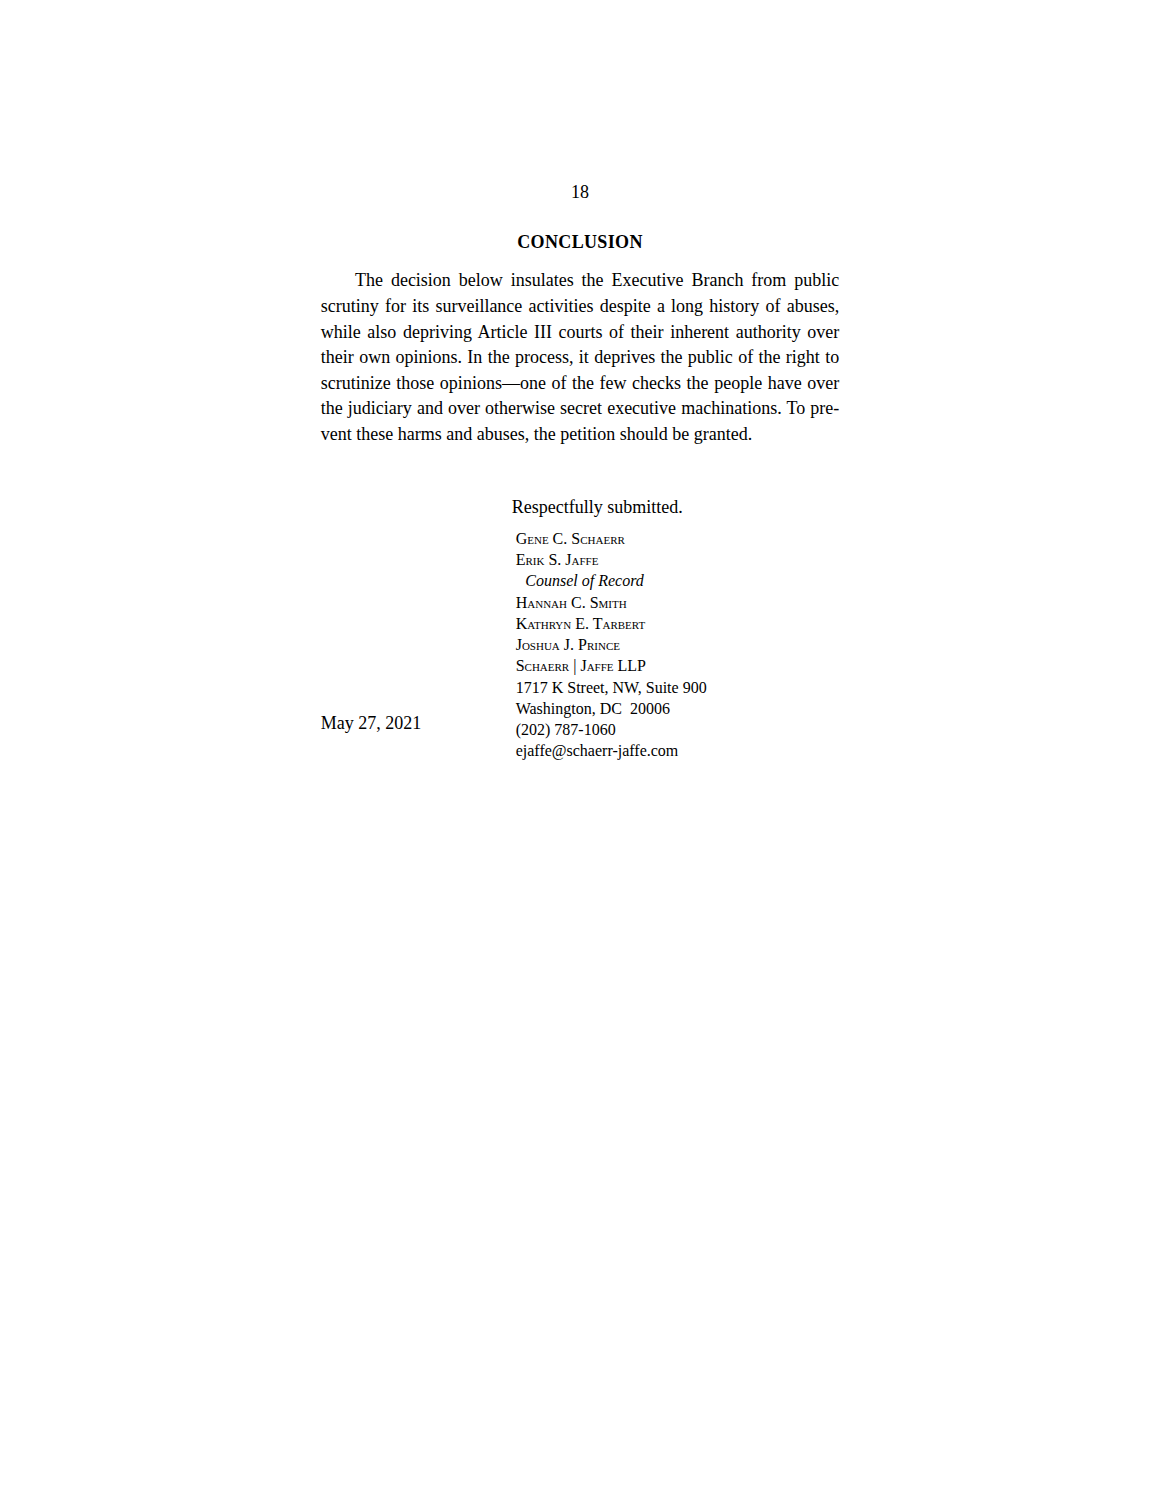18
CONCLUSION
The decision below insulates the Executive Branch from public scrutiny for its surveillance activities despite a long history of abuses, while also depriving Article III courts of their inherent authority over their own opinions. In the process, it deprives the public of the right to scrutinize those opinions—one of the few checks the people have over the judiciary and over otherwise secret executive machinations. To prevent these harms and abuses, the petition should be granted.
Respectfully submitted.
Gene C. Schaerr
Erik S. Jaffe
Counsel of Record Hannah C. Smith
Kathryn E. Tarbert
Joshua J. Prince
Schaerr | Jaffe LLP
1717 K Street, NW, Suite 900
Washington, DC 20006
(202) 787-1060
ejaffe@schaerr-jaffe.com
May 27, 2021